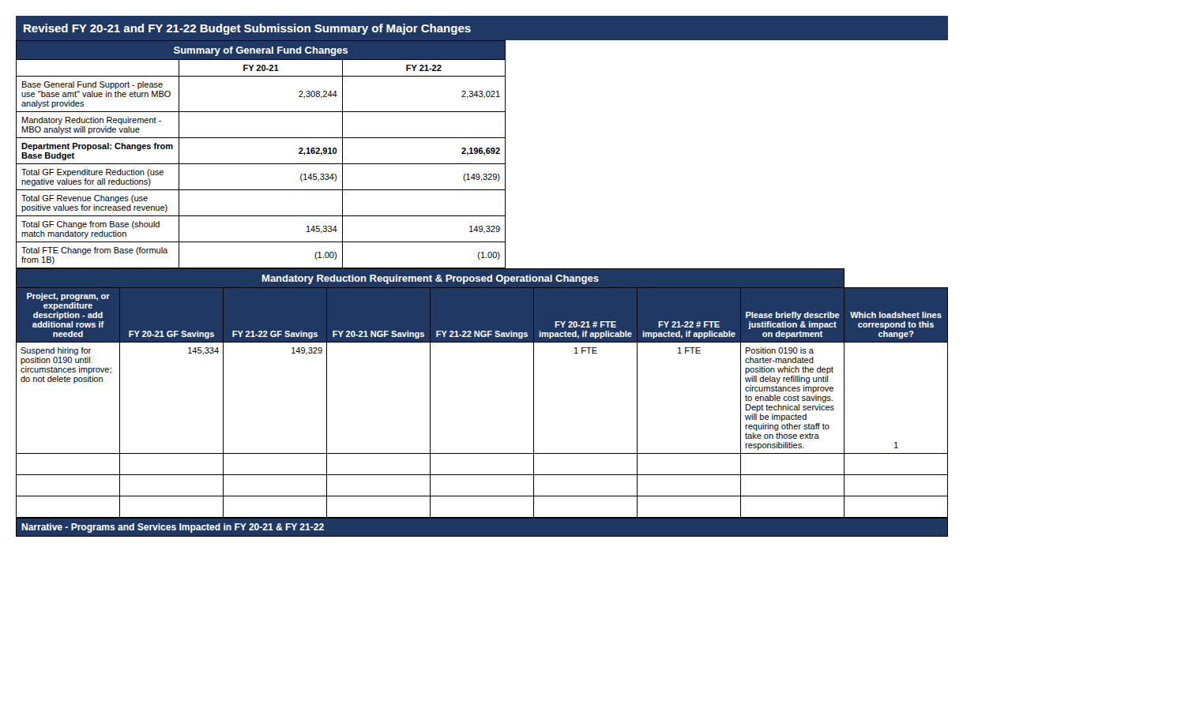Revised FY 20-21 and FY 21-22 Budget Submission Summary of Major Changes
| Summary of General Fund Changes |
| | FY 20-21 | FY 21-22 |
| Base General Fund Support - please use "base amt" value in the eturn MBO analyst provides | 2,308,244 | 2,343,021 |
| Mandatory Reduction Requirement - MBO analyst will provide value | | |
| Department Proposal: Changes from Base Budget | 2,162,910 | 2,196,692 |
| Total GF Expenditure Reduction (use negative values for all reductions) | (145,334) | (149,329) |
| Total GF Revenue Changes (use positive values for increased revenue) | | |
| Total GF Change from Base (should match mandatory reduction | 145,334 | 149,329 |
| Total FTE Change from Base (formula from 1B) | (1.00) | (1.00) |
| Mandatory Reduction Requirement & Proposed Operational Changes |
| Project, program, or expenditure description - add additional rows if needed | FY 20-21 GF Savings | FY 21-22 GF Savings | FY 20-21 NGF Savings | FY 21-22 NGF Savings | FY 20-21 # FTE impacted, if applicable | FY 21-22 # FTE impacted, if applicable | Please briefly describe justification & impact on department | Which loadsheet lines correspond to this change? |
| Suspend hiring for position 0190 until circumstances improve; do not delete position | 145,334 | 149,329 | | | 1 FTE | 1 FTE | Position 0190 is a charter-mandated position which the dept will delay refilling until circumstances improve to enable cost savings. Dept technical services will be impacted requiring other staff to take on those extra responsibilities. | 1 |
Narrative - Programs and Services Impacted in FY 20-21 & FY 21-22